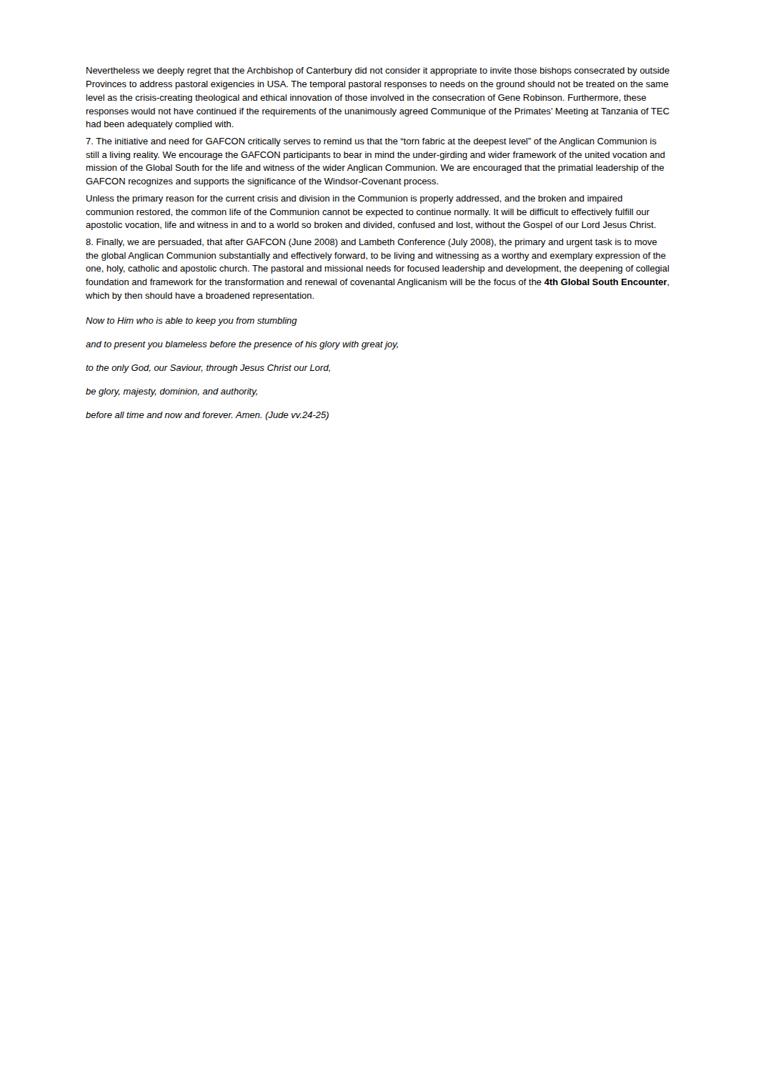Nevertheless we deeply regret that the Archbishop of Canterbury did not consider it appropriate to invite those bishops consecrated by outside Provinces to address pastoral exigencies in USA. The temporal pastoral responses to needs on the ground should not be treated on the same level as the crisis-creating theological and ethical innovation of those involved in the consecration of Gene Robinson. Furthermore, these responses would not have continued if the requirements of the unanimously agreed Communique of the Primates’ Meeting at Tanzania of TEC had been adequately complied with.
7. The initiative and need for GAFCON critically serves to remind us that the “torn fabric at the deepest level” of the Anglican Communion is still a living reality. We encourage the GAFCON participants to bear in mind the under-girding and wider framework of the united vocation and mission of the Global South for the life and witness of the wider Anglican Communion. We are encouraged that the primatial leadership of the GAFCON recognizes and supports the significance of the Windsor-Covenant process.
Unless the primary reason for the current crisis and division in the Communion is properly addressed, and the broken and impaired communion restored, the common life of the Communion cannot be expected to continue normally. It will be difficult to effectively fulfill our apostolic vocation, life and witness in and to a world so broken and divided, confused and lost, without the Gospel of our Lord Jesus Christ.
8. Finally, we are persuaded, that after GAFCON (June 2008) and Lambeth Conference (July 2008), the primary and urgent task is to move the global Anglican Communion substantially and effectively forward, to be living and witnessing as a worthy and exemplary expression of the one, holy, catholic and apostolic church. The pastoral and missional needs for focused leadership and development, the deepening of collegial foundation and framework for the transformation and renewal of covenantal Anglicanism will be the focus of the 4th Global South Encounter, which by then should have a broadened representation.
Now to Him who is able to keep you from stumbling
and to present you blameless before the presence of his glory with great joy,
to the only God, our Saviour, through Jesus Christ our Lord,
be glory, majesty, dominion, and authority,
before all time and now and forever. Amen. (Jude vv.24-25)